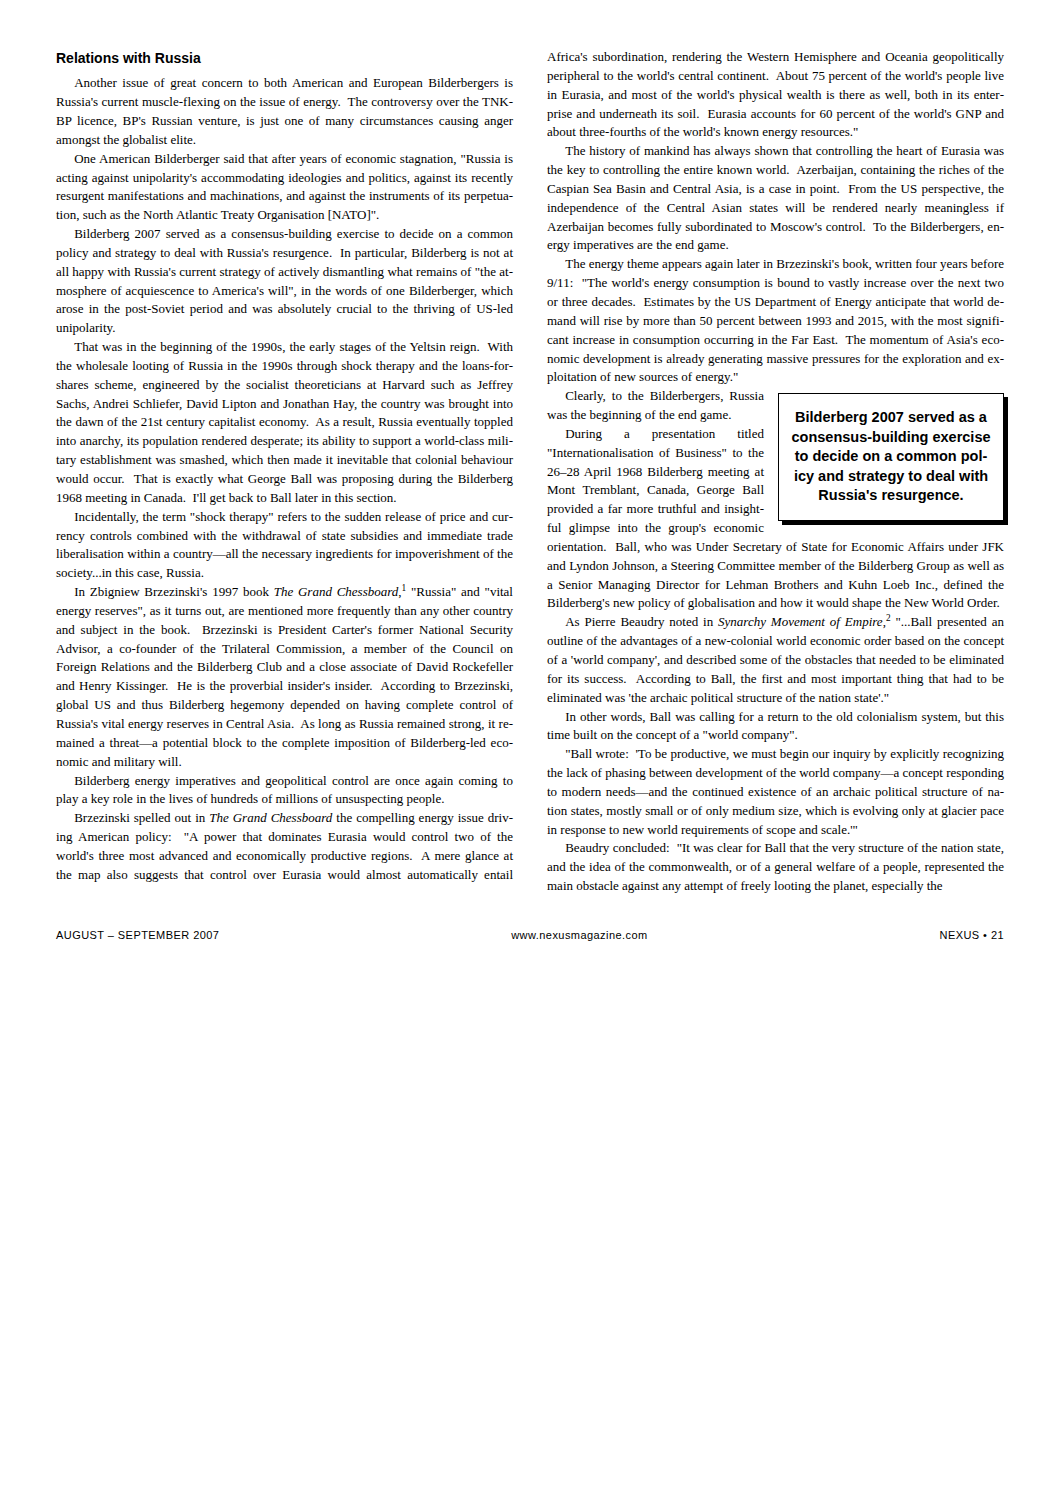Relations with Russia
Another issue of great concern to both American and European Bilderbergers is Russia's current muscle-flexing on the issue of energy. The controversy over the TNK-BP licence, BP's Russian venture, is just one of many circumstances causing anger amongst the globalist elite.
One American Bilderberger said that after years of economic stagnation, "Russia is acting against unipolarity's accommodating ideologies and politics, against its recently resurgent manifestations and machinations, and against the instruments of its perpetuation, such as the North Atlantic Treaty Organisation [NATO]".
Bilderberg 2007 served as a consensus-building exercise to decide on a common policy and strategy to deal with Russia's resurgence. In particular, Bilderberg is not at all happy with Russia's current strategy of actively dismantling what remains of "the atmosphere of acquiescence to America's will", in the words of one Bilderberger, which arose in the post-Soviet period and was absolutely crucial to the thriving of US-led unipolarity.
That was in the beginning of the 1990s, the early stages of the Yeltsin reign. With the wholesale looting of Russia in the 1990s through shock therapy and the loans-for-shares scheme, engineered by the socialist theoreticians at Harvard such as Jeffrey Sachs, Andrei Schliefer, David Lipton and Jonathan Hay, the country was brought into the dawn of the 21st century capitalist economy. As a result, Russia eventually toppled into anarchy, its population rendered desperate; its ability to support a world-class military establishment was smashed, which then made it inevitable that colonial behaviour would occur. That is exactly what George Ball was proposing during the Bilderberg 1968 meeting in Canada. I'll get back to Ball later in this section.
Incidentally, the term "shock therapy" refers to the sudden release of price and currency controls combined with the withdrawal of state subsidies and immediate trade liberalisation within a country—all the necessary ingredients for impoverishment of the society...in this case, Russia.
In Zbigniew Brzezinski's 1997 book The Grand Chessboard,1 "Russia" and "vital energy reserves", as it turns out, are mentioned more frequently than any other country and subject in the book. Brzezinski is President Carter's former National Security Advisor, a co-founder of the Trilateral Commission, a member of the Council on Foreign Relations and the Bilderberg Club and a close associate of David Rockefeller and Henry Kissinger. He is the proverbial insider's insider. According to Brzezinski, global US and thus Bilderberg hegemony depended on having complete control of Russia's vital energy reserves in Central Asia. As long as Russia remained strong, it remained a threat—a potential block to the complete imposition of Bilderberg-led economic and military will.
Bilderberg energy imperatives and geopolitical control are once again coming to play a key role in the lives of hundreds of millions of unsuspecting people.
Brzezinski spelled out in The Grand Chessboard the compelling energy issue driving American policy: "A power that dominates Eurasia would control two of the world's three most advanced and economically productive regions. A mere glance at the map also suggests that control over Eurasia would almost automatically entail Africa's subordination, rendering the Western Hemisphere and Oceania geopolitically peripheral to the world's central continent. About 75 percent of the world's people live in Eurasia, and most of the world's physical wealth is there as well, both in its enterprise and underneath its soil. Eurasia accounts for 60 percent of the world's GNP and about three-fourths of the world's known energy resources."
The history of mankind has always shown that controlling the heart of Eurasia was the key to controlling the entire known world. Azerbaijan, containing the riches of the Caspian Sea Basin and Central Asia, is a case in point. From the US perspective, the independence of the Central Asian states will be rendered nearly meaningless if Azerbaijan becomes fully subordinated to Moscow's control. To the Bilderbergers, energy imperatives are the end game.
The energy theme appears again later in Brzezinski's book, written four years before 9/11: "The world's energy consumption is bound to vastly increase over the next two or three decades. Estimates by the US Department of Energy anticipate that world demand will rise by more than 50 percent between 1993 and 2015, with the most significant increase in consumption occurring in the Far East. The momentum of Asia's economic development is already generating massive pressures for the exploration and exploitation of new sources of energy."
Bilderberg 2007 served as a consensus-building exercise to decide on a common policy and strategy to deal with Russia's resurgence.
Clearly, to the Bilderbergers, Russia was the beginning of the end game.
During a presentation titled "Internationalisation of Business" to the 26–28 April 1968 Bilderberg meeting at Mont Tremblant, Canada, George Ball provided a far more truthful and insightful glimpse into the group's economic orientation. Ball, who was Under Secretary of State for Economic Affairs under JFK and Lyndon Johnson, a Steering Committee member of the Bilderberg Group as well as a Senior Managing Director for Lehman Brothers and Kuhn Loeb Inc., defined the Bilderberg's new policy of globalisation and how it would shape the New World Order.
As Pierre Beaudry noted in Synarchy Movement of Empire,2 "...Ball presented an outline of the advantages of a new-colonial world economic order based on the concept of a 'world company', and described some of the obstacles that needed to be eliminated for its success. According to Ball, the first and most important thing that had to be eliminated was 'the archaic political structure of the nation state'."
In other words, Ball was calling for a return to the old colonialism system, but this time built on the concept of a "world company".
"Ball wrote: 'To be productive, we must begin our inquiry by explicitly recognizing the lack of phasing between development of the world company—a concept responding to modern needs—and the continued existence of an archaic political structure of nation states, mostly small or of only medium size, which is evolving only at glacier pace in response to new world requirements of scope and scale.'"
Beaudry concluded: "It was clear for Ball that the very structure of the nation state, and the idea of the commonwealth, or of a general welfare of a people, represented the main obstacle against any attempt of freely looting the planet, especially the
AUGUST – SEPTEMBER 2007
www.nexusmagazine.com
NEXUS • 21